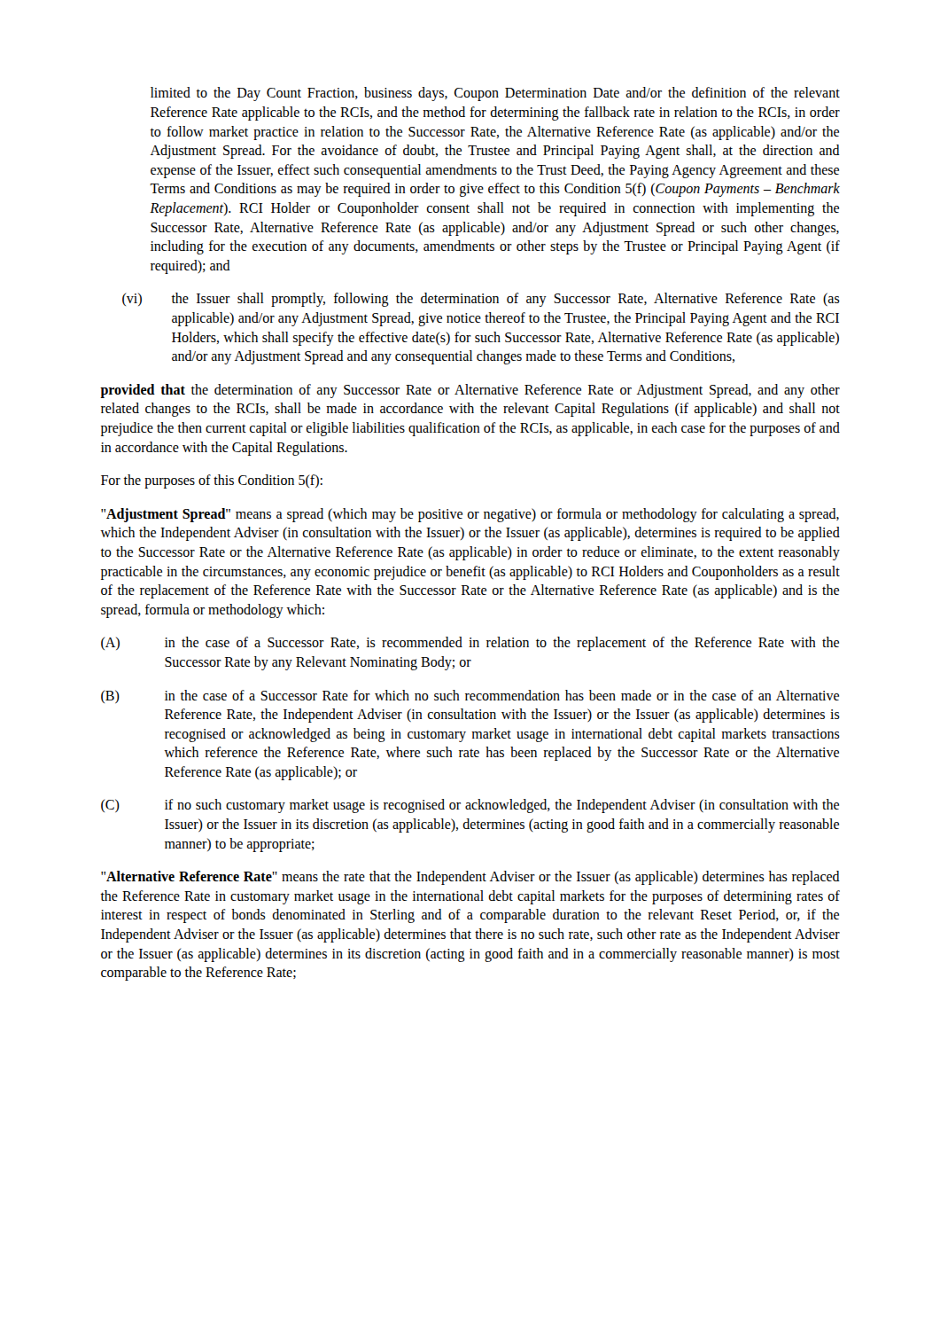limited to the Day Count Fraction, business days, Coupon Determination Date and/or the definition of the relevant Reference Rate applicable to the RCIs, and the method for determining the fallback rate in relation to the RCIs, in order to follow market practice in relation to the Successor Rate, the Alternative Reference Rate (as applicable) and/or the Adjustment Spread. For the avoidance of doubt, the Trustee and Principal Paying Agent shall, at the direction and expense of the Issuer, effect such consequential amendments to the Trust Deed, the Paying Agency Agreement and these Terms and Conditions as may be required in order to give effect to this Condition 5(f) (Coupon Payments – Benchmark Replacement). RCI Holder or Couponholder consent shall not be required in connection with implementing the Successor Rate, Alternative Reference Rate (as applicable) and/or any Adjustment Spread or such other changes, including for the execution of any documents, amendments or other steps by the Trustee or Principal Paying Agent (if required); and
(vi)
the Issuer shall promptly, following the determination of any Successor Rate, Alternative Reference Rate (as applicable) and/or any Adjustment Spread, give notice thereof to the Trustee, the Principal Paying Agent and the RCI Holders, which shall specify the effective date(s) for such Successor Rate, Alternative Reference Rate (as applicable) and/or any Adjustment Spread and any consequential changes made to these Terms and Conditions,
provided that the determination of any Successor Rate or Alternative Reference Rate or Adjustment Spread, and any other related changes to the RCIs, shall be made in accordance with the relevant Capital Regulations (if applicable) and shall not prejudice the then current capital or eligible liabilities qualification of the RCIs, as applicable, in each case for the purposes of and in accordance with the Capital Regulations.
For the purposes of this Condition 5(f):
"Adjustment Spread" means a spread (which may be positive or negative) or formula or methodology for calculating a spread, which the Independent Adviser (in consultation with the Issuer) or the Issuer (as applicable), determines is required to be applied to the Successor Rate or the Alternative Reference Rate (as applicable) in order to reduce or eliminate, to the extent reasonably practicable in the circumstances, any economic prejudice or benefit (as applicable) to RCI Holders and Couponholders as a result of the replacement of the Reference Rate with the Successor Rate or the Alternative Reference Rate (as applicable) and is the spread, formula or methodology which:
(A)
in the case of a Successor Rate, is recommended in relation to the replacement of the Reference Rate with the Successor Rate by any Relevant Nominating Body; or
(B)
in the case of a Successor Rate for which no such recommendation has been made or in the case of an Alternative Reference Rate, the Independent Adviser (in consultation with the Issuer) or the Issuer (as applicable) determines is recognised or acknowledged as being in customary market usage in international debt capital markets transactions which reference the Reference Rate, where such rate has been replaced by the Successor Rate or the Alternative Reference Rate (as applicable); or
(C)
if no such customary market usage is recognised or acknowledged, the Independent Adviser (in consultation with the Issuer) or the Issuer in its discretion (as applicable), determines (acting in good faith and in a commercially reasonable manner) to be appropriate;
"Alternative Reference Rate" means the rate that the Independent Adviser or the Issuer (as applicable) determines has replaced the Reference Rate in customary market usage in the international debt capital markets for the purposes of determining rates of interest in respect of bonds denominated in Sterling and of a comparable duration to the relevant Reset Period, or, if the Independent Adviser or the Issuer (as applicable) determines that there is no such rate, such other rate as the Independent Adviser or the Issuer (as applicable) determines in its discretion (acting in good faith and in a commercially reasonable manner) is most comparable to the Reference Rate;